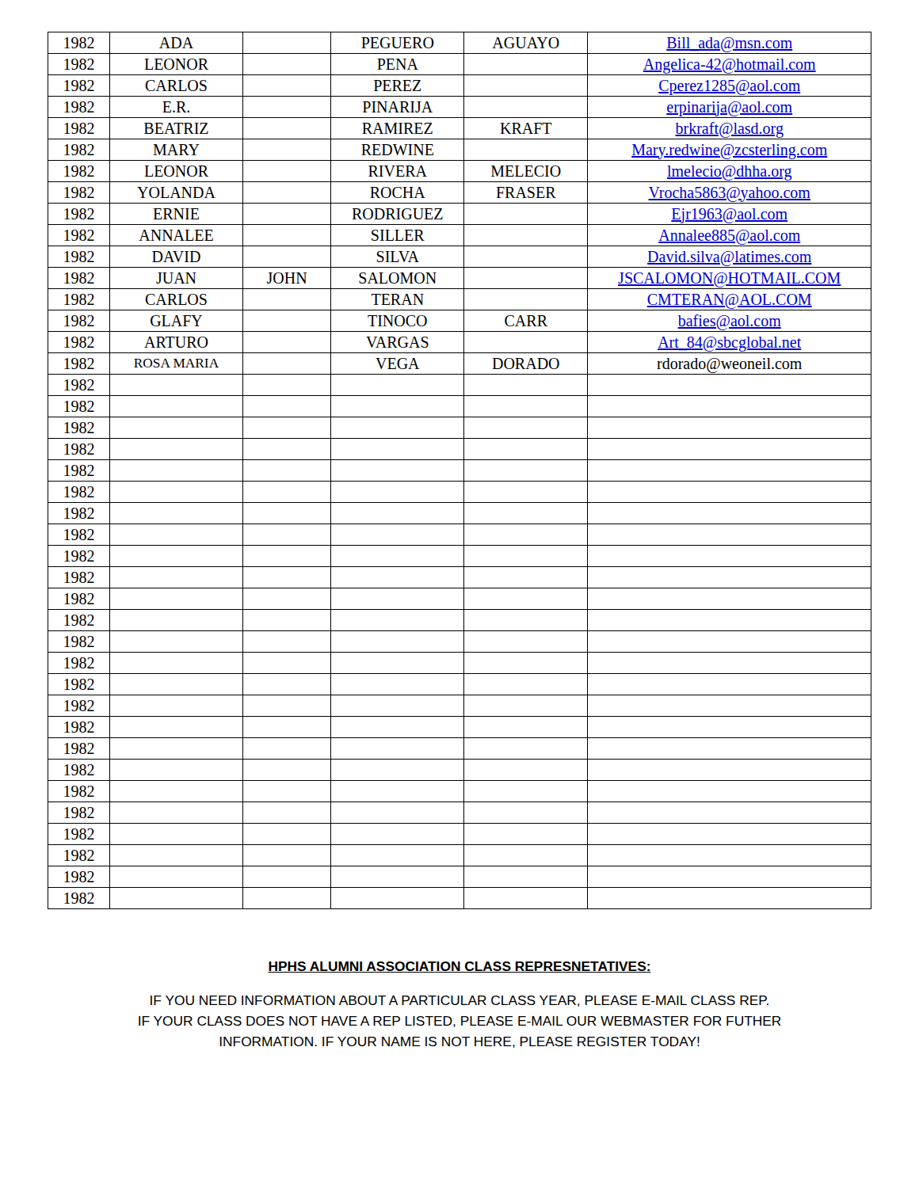| 1982 | ADA | | PEGUERO | AGUAYO | Bill_ada@msn.com |
| 1982 | LEONOR | | PENA | | Angelica-42@hotmail.com |
| 1982 | CARLOS | | PEREZ | | Cperez1285@aol.com |
| 1982 | E.R. | | PINARIJA | | erpinarija@aol.com |
| 1982 | BEATRIZ | | RAMIREZ | KRAFT | brkraft@lasd.org |
| 1982 | MARY | | REDWINE | | Mary.redwine@zcsterling.com |
| 1982 | LEONOR | | RIVERA | MELECIO | lmelecio@dhha.org |
| 1982 | YOLANDA | | ROCHA | FRASER | Vrocha5863@yahoo.com |
| 1982 | ERNIE | | RODRIGUEZ | | Ejr1963@aol.com |
| 1982 | ANNALEE | | SILLER | | Annalee885@aol.com |
| 1982 | DAVID | | SILVA | | David.silva@latimes.com |
| 1982 | JUAN | JOHN | SALOMON | | JSCALOMON@HOTMAIL.COM |
| 1982 | CARLOS | | TERAN | | CMTERAN@AOL.COM |
| 1982 | GLAFY | | TINOCO | CARR | bafies@aol.com |
| 1982 | ARTURO | | VARGAS | | Art_84@sbcglobal.net |
| 1982 | ROSA MARIA | | VEGA | DORADO | rdorado@weoneil.com |
| 1982 | | | | | |
| 1982 | | | | | |
| 1982 | | | | | |
| 1982 | | | | | |
| 1982 | | | | | |
| 1982 | | | | | |
| 1982 | | | | | |
| 1982 | | | | | |
| 1982 | | | | | |
| 1982 | | | | | |
| 1982 | | | | | |
| 1982 | | | | | |
| 1982 | | | | | |
| 1982 | | | | | |
| 1982 | | | | | |
| 1982 | | | | | |
| 1982 | | | | | |
| 1982 | | | | | |
| 1982 | | | | | |
| 1982 | | | | | |
| 1982 | | | | | |
| 1982 | | | | | |
| 1982 | | | | | |
| 1982 | | | | | |
| 1982 | | | | | |
HPHS ALUMNI ASSOCIATION CLASS REPRESNETATIVES:
IF YOU NEED INFORMATION ABOUT A PARTICULAR CLASS YEAR, PLEASE E-MAIL CLASS REP.
IF YOUR CLASS DOES NOT HAVE A REP LISTED, PLEASE E-MAIL OUR WEBMASTER FOR FUTHER
INFORMATION. IF YOUR NAME IS NOT HERE, PLEASE REGISTER TODAY!